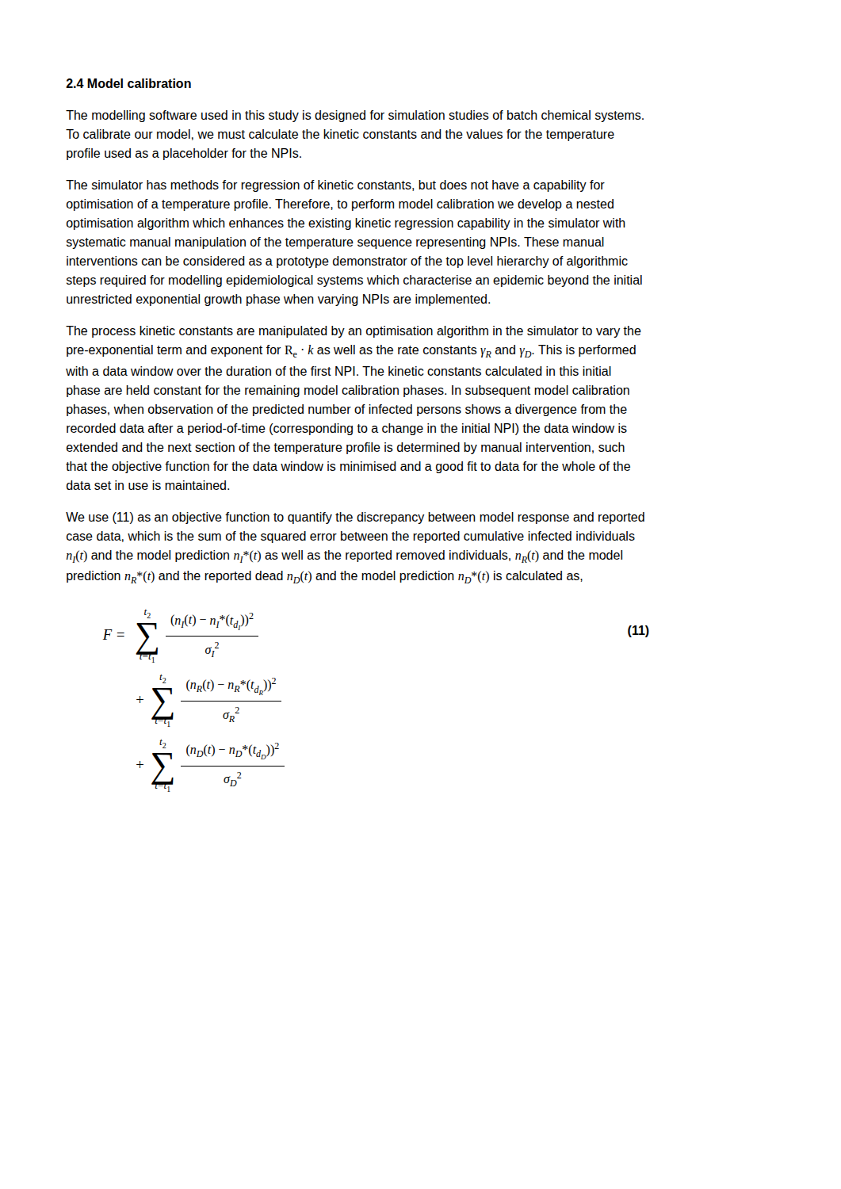2.4 Model calibration
The modelling software used in this study is designed for simulation studies of batch chemical systems. To calibrate our model, we must calculate the kinetic constants and the values for the temperature profile used as a placeholder for the NPIs.
The simulator has methods for regression of kinetic constants, but does not have a capability for optimisation of a temperature profile. Therefore, to perform model calibration we develop a nested optimisation algorithm which enhances the existing kinetic regression capability in the simulator with systematic manual manipulation of the temperature sequence representing NPIs. These manual interventions can be considered as a prototype demonstrator of the top level hierarchy of algorithmic steps required for modelling epidemiological systems which characterise an epidemic beyond the initial unrestricted exponential growth phase when varying NPIs are implemented.
The process kinetic constants are manipulated by an optimisation algorithm in the simulator to vary the pre-exponential term and exponent for Re · k as well as the rate constants γR and γD. This is performed with a data window over the duration of the first NPI. The kinetic constants calculated in this initial phase are held constant for the remaining model calibration phases. In subsequent model calibration phases, when observation of the predicted number of infected persons shows a divergence from the recorded data after a period-of-time (corresponding to a change in the initial NPI) the data window is extended and the next section of the temperature profile is determined by manual intervention, such that the objective function for the data window is minimised and a good fit to data for the whole of the data set in use is maintained.
We use (11) as an objective function to quantify the discrepancy between model response and reported case data, which is the sum of the squared error between the reported cumulative infected individuals nI(t) and the model prediction nI*(t) as well as the reported removed individuals, nR(t) and the model prediction nR*(t) and the reported dead nD(t) and the model prediction nD*(t) is calculated as,
(11)
F = t2 ∑ t=t1 (nI(t) − nI*(tdI))2 σI2
+ t2 ∑ t=t1 (nR(t) − nR*(tdR))2 σR2
+ t2 ∑ t=t1 (nD(t) − nD*(tdD))2 σD2